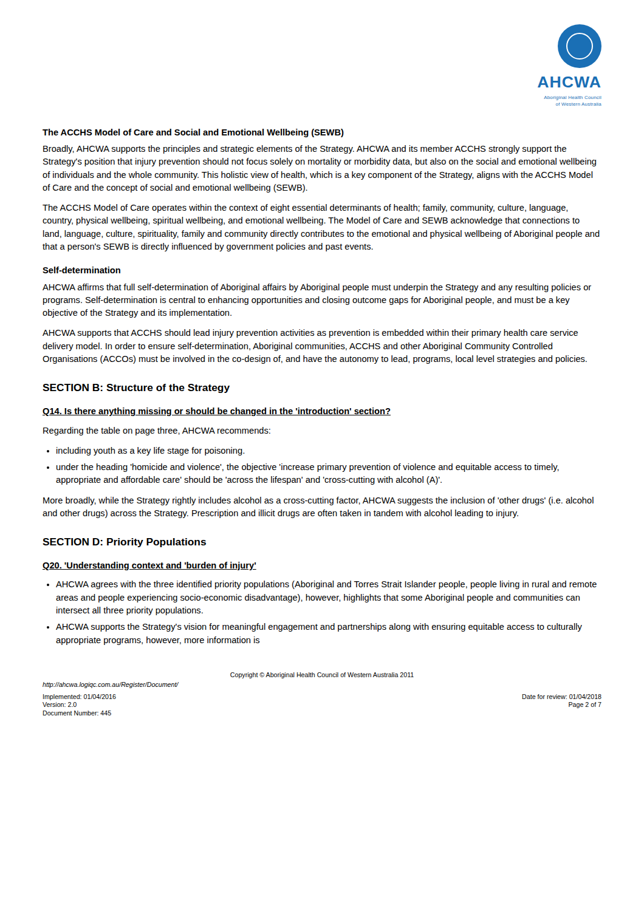AHCWA
Aboriginal Health Council
of Western Australia
The ACCHS Model of Care and Social and Emotional Wellbeing (SEWB)
Broadly, AHCWA supports the principles and strategic elements of the Strategy. AHCWA and its member ACCHS strongly support the Strategy's position that injury prevention should not focus solely on mortality or morbidity data, but also on the social and emotional wellbeing of individuals and the whole community. This holistic view of health, which is a key component of the Strategy, aligns with the ACCHS Model of Care and the concept of social and emotional wellbeing (SEWB).
The ACCHS Model of Care operates within the context of eight essential determinants of health; family, community, culture, language, country, physical wellbeing, spiritual wellbeing, and emotional wellbeing. The Model of Care and SEWB acknowledge that connections to land, language, culture, spirituality, family and community directly contributes to the emotional and physical wellbeing of Aboriginal people and that a person's SEWB is directly influenced by government policies and past events.
Self-determination
AHCWA affirms that full self-determination of Aboriginal affairs by Aboriginal people must underpin the Strategy and any resulting policies or programs. Self-determination is central to enhancing opportunities and closing outcome gaps for Aboriginal people, and must be a key objective of the Strategy and its implementation.
AHCWA supports that ACCHS should lead injury prevention activities as prevention is embedded within their primary health care service delivery model. In order to ensure self-determination, Aboriginal communities, ACCHS and other Aboriginal Community Controlled Organisations (ACCOs) must be involved in the co-design of, and have the autonomy to lead, programs, local level strategies and policies.
SECTION B: Structure of the Strategy
Q14. Is there anything missing or should be changed in the 'introduction' section?
Regarding the table on page three, AHCWA recommends:
including youth as a key life stage for poisoning.
under the heading 'homicide and violence', the objective 'increase primary prevention of violence and equitable access to timely, appropriate and affordable care' should be 'across the lifespan' and 'cross-cutting with alcohol (A)'.
More broadly, while the Strategy rightly includes alcohol as a cross-cutting factor, AHCWA suggests the inclusion of 'other drugs' (i.e. alcohol and other drugs) across the Strategy. Prescription and illicit drugs are often taken in tandem with alcohol leading to injury.
SECTION D: Priority Populations
Q20. 'Understanding context and 'burden of injury'
AHCWA agrees with the three identified priority populations (Aboriginal and Torres Strait Islander people, people living in rural and remote areas and people experiencing socio-economic disadvantage), however, highlights that some Aboriginal people and communities can intersect all three priority populations.
AHCWA supports the Strategy's vision for meaningful engagement and partnerships along with ensuring equitable access to culturally appropriate programs, however, more information is
Copyright © Aboriginal Health Council of Western Australia 2011
http://ahcwa.logiqc.com.au/Register/Document/
Implemented: 01/04/2016 Version: 2.0 Document Number: 445
Date for review: 01/04/2018 Page 2 of 7